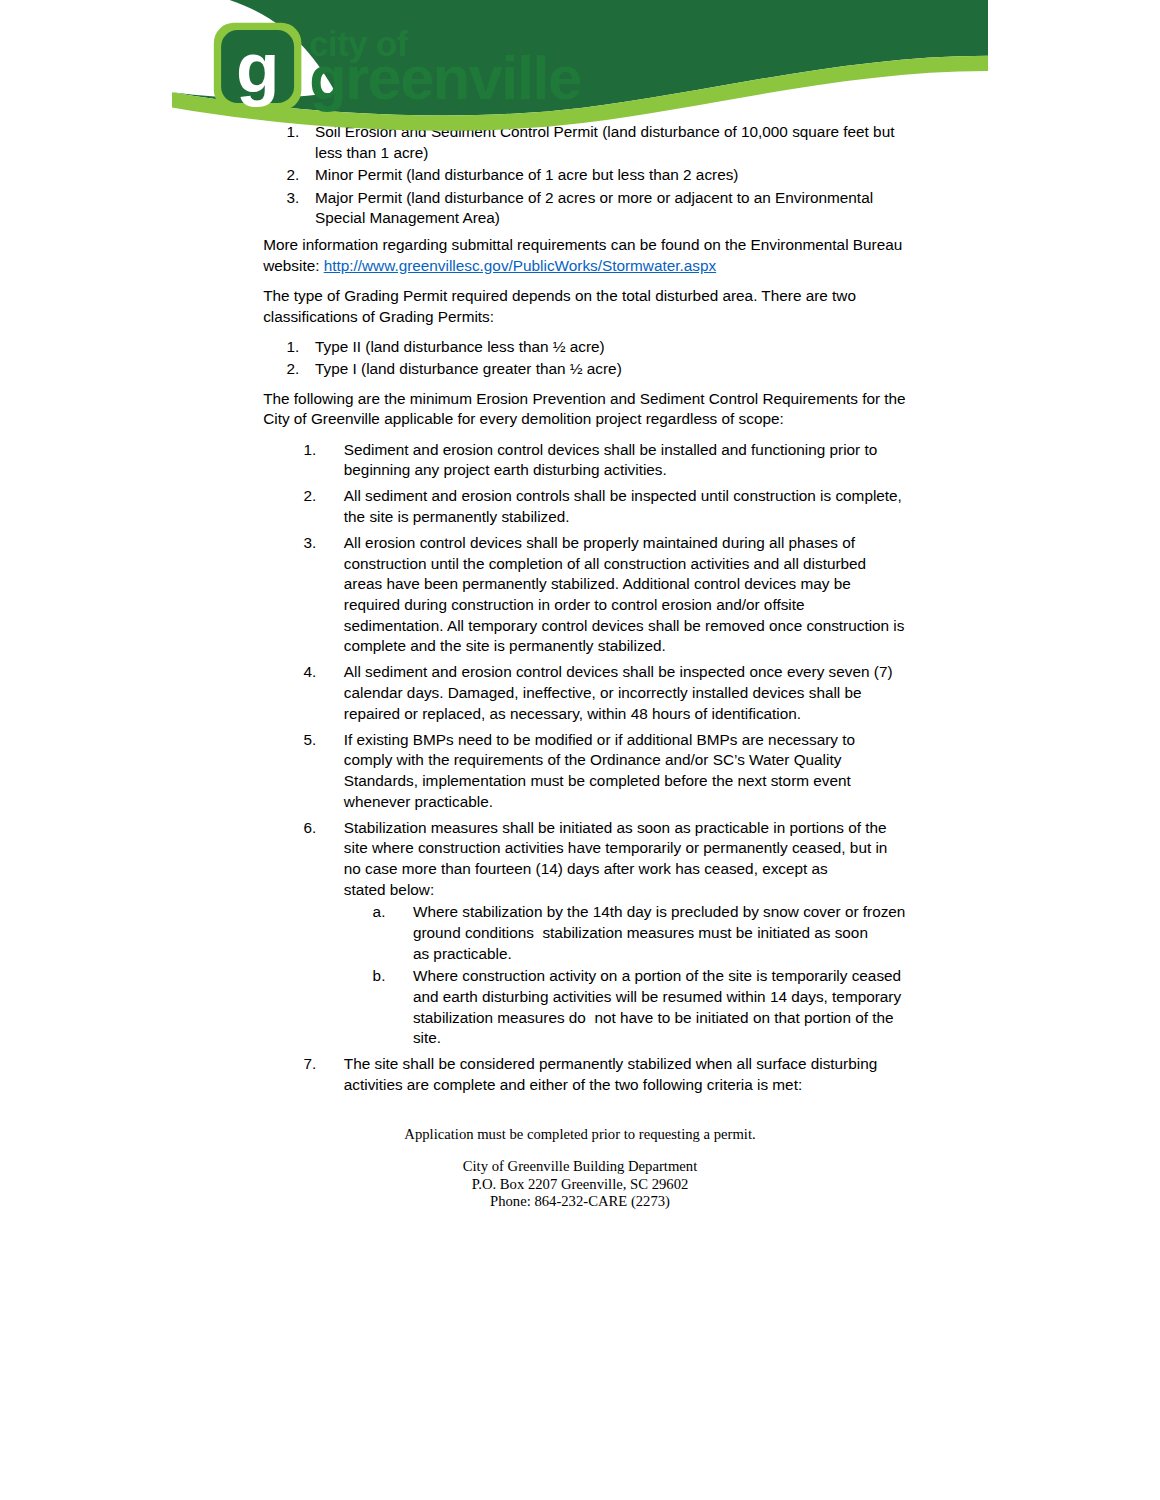g
city of greenville
Soil Erosion and Sediment Control Permit (land disturbance of 10,000 square feet but less than 1 acre)
Minor Permit (land disturbance of 1 acre but less than 2 acres)
Major Permit (land disturbance of 2 acres or more or adjacent to an Environmental Special Management Area)
More information regarding submittal requirements can be found on the Environmental Bureau website: http://www.greenvillesc.gov/PublicWorks/Stormwater.aspx
The type of Grading Permit required depends on the total disturbed area. There are two classifications of Grading Permits:
Type II (land disturbance less than ½ acre)
Type I (land disturbance greater than ½ acre)
The following are the minimum Erosion Prevention and Sediment Control Requirements for the City of Greenville applicable for every demolition project regardless of scope:
Sediment and erosion control devices shall be installed and functioning prior to beginning any project earth disturbing activities.
All sediment and erosion controls shall be inspected until construction is complete, the site is permanently stabilized.
All erosion control devices shall be properly maintained during all phases of construction until the completion of all construction activities and all disturbed areas have been permanently stabilized. Additional control devices may be required during construction in order to control erosion and/or offsite sedimentation. All temporary control devices shall be removed once construction is complete and the site is permanently stabilized.
All sediment and erosion control devices shall be inspected once every seven (7) calendar days. Damaged, ineffective, or incorrectly installed devices shall be repaired or replaced, as necessary, within 48 hours of identification.
If existing BMPs need to be modified or if additional BMPs are necessary to comply with the requirements of the Ordinance and/or SC’s Water Quality Standards, implementation must be completed before the next storm event whenever practicable.
Stabilization measures shall be initiated as soon as practicable in portions of the site where construction activities have temporarily or permanently ceased, but in no case more than fourteen (14) days after work has ceased, except as stated below:
Where stabilization by the 14th day is precluded by snow cover or frozen ground conditions stabilization measures must be initiated as soon as practicable.
Where construction activity on a portion of the site is temporarily ceased and earth disturbing activities will be resumed within 14 days, temporary stabilization measures do not have to be initiated on that portion of the site.
The site shall be considered permanently stabilized when all surface disturbing activities are complete and either of the two following criteria is met:
Application must be completed prior to requesting a permit.
City of Greenville Building Department
P.O. Box 2207 Greenville, SC 29602
Phone: 864-232-CARE (2273)